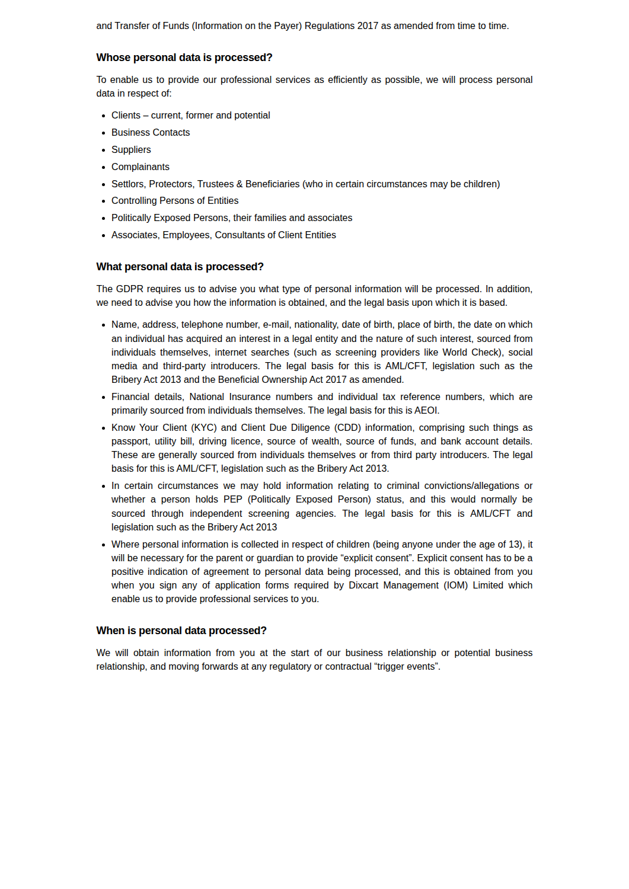and Transfer of Funds (Information on the Payer) Regulations 2017 as amended from time to time.
Whose personal data is processed?
To enable us to provide our professional services as efficiently as possible, we will process personal data in respect of:
Clients – current, former and potential
Business Contacts
Suppliers
Complainants
Settlors, Protectors, Trustees & Beneficiaries (who in certain circumstances may be children)
Controlling Persons of Entities
Politically Exposed Persons, their families and associates
Associates, Employees, Consultants of Client Entities
What personal data is processed?
The GDPR requires us to advise you what type of personal information will be processed. In addition, we need to advise you how the information is obtained, and the legal basis upon which it is based.
Name, address, telephone number, e-mail, nationality, date of birth, place of birth, the date on which an individual has acquired an interest in a legal entity and the nature of such interest, sourced from individuals themselves, internet searches (such as screening providers like World Check), social media and third-party introducers. The legal basis for this is AML/CFT, legislation such as the Bribery Act 2013 and the Beneficial Ownership Act 2017 as amended.
Financial details, National Insurance numbers and individual tax reference numbers, which are primarily sourced from individuals themselves. The legal basis for this is AEOI.
Know Your Client (KYC) and Client Due Diligence (CDD) information, comprising such things as passport, utility bill, driving licence, source of wealth, source of funds, and bank account details. These are generally sourced from individuals themselves or from third party introducers. The legal basis for this is AML/CFT, legislation such as the Bribery Act 2013.
In certain circumstances we may hold information relating to criminal convictions/allegations or whether a person holds PEP (Politically Exposed Person) status, and this would normally be sourced through independent screening agencies. The legal basis for this is AML/CFT and legislation such as the Bribery Act 2013
Where personal information is collected in respect of children (being anyone under the age of 13), it will be necessary for the parent or guardian to provide “explicit consent”. Explicit consent has to be a positive indication of agreement to personal data being processed, and this is obtained from you when you sign any of application forms required by Dixcart Management (IOM) Limited which enable us to provide professional services to you.
When is personal data processed?
We will obtain information from you at the start of our business relationship or potential business relationship, and moving forwards at any regulatory or contractual “trigger events”.